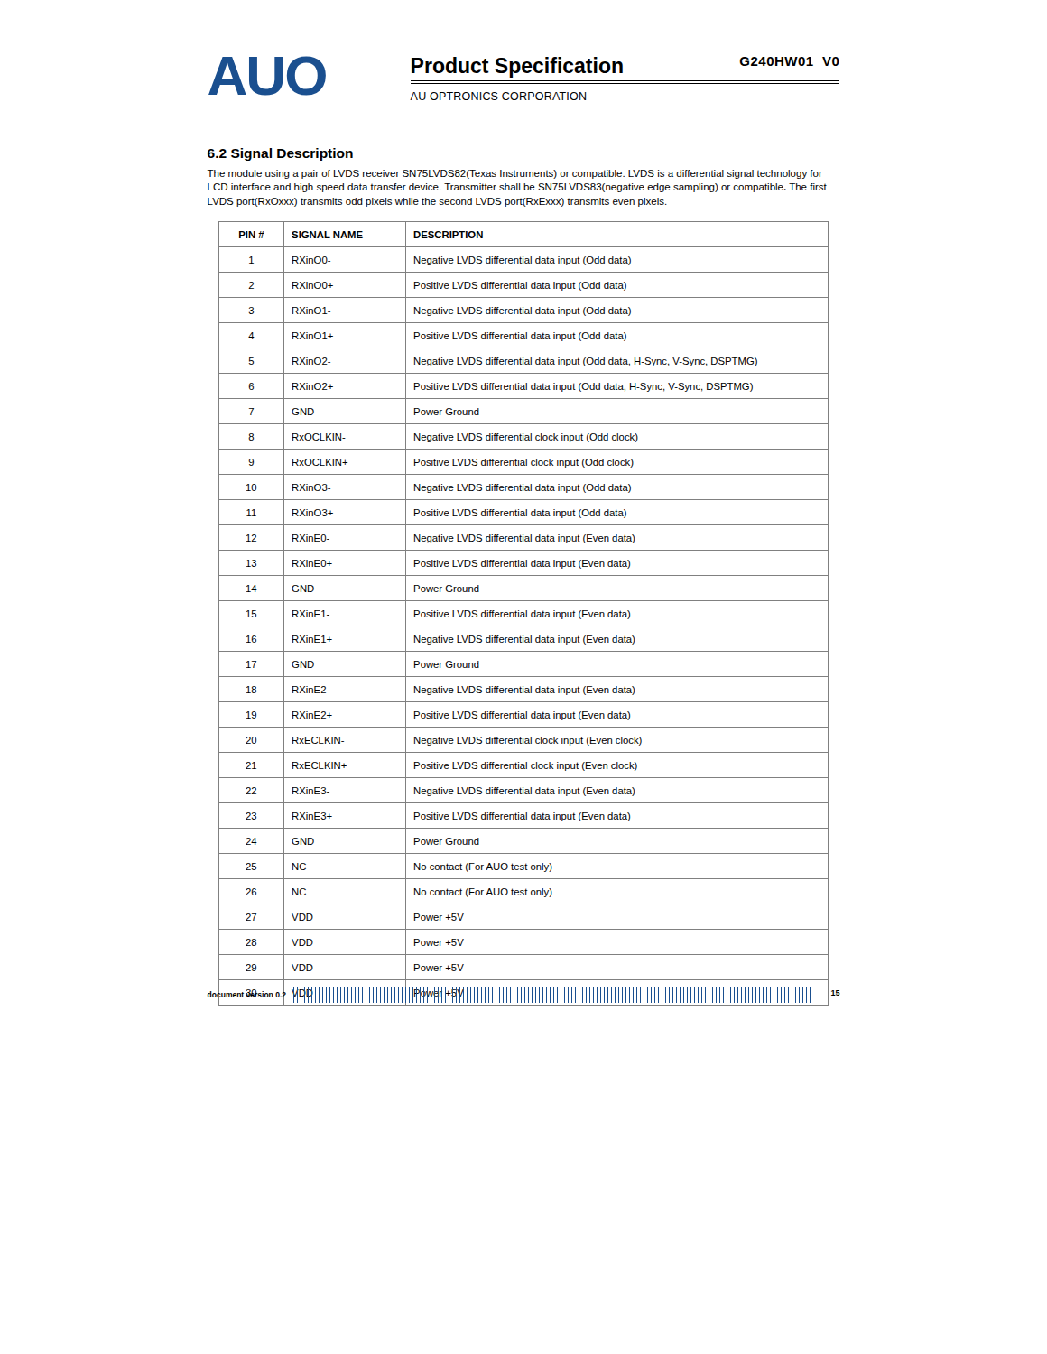AUO
Product Specification
AU OPTRONICS CORPORATION
G240HW01 V0
6.2 Signal Description
The module using a pair of LVDS receiver SN75LVDS82(Texas Instruments) or compatible. LVDS is a differential signal technology for LCD interface and high speed data transfer device. Transmitter shall be SN75LVDS83(negative edge sampling) or compatible. The first LVDS port(RxOxxx) transmits odd pixels while the second LVDS port(RxExxx) transmits even pixels.
| PIN # | SIGNAL NAME | DESCRIPTION |
| --- | --- | --- |
| 1 | RXinO0- | Negative LVDS differential data input (Odd data) |
| 2 | RXinO0+ | Positive LVDS differential data input (Odd data) |
| 3 | RXinO1- | Negative LVDS differential data input (Odd data) |
| 4 | RXinO1+ | Positive LVDS differential data input (Odd data) |
| 5 | RXinO2- | Negative LVDS differential data input (Odd data, H-Sync, V-Sync, DSPTMG) |
| 6 | RXinO2+ | Positive LVDS differential data input (Odd data, H-Sync, V-Sync, DSPTMG) |
| 7 | GND | Power Ground |
| 8 | RxOCLKIN- | Negative LVDS differential clock input (Odd clock) |
| 9 | RxOCLKIN+ | Positive LVDS differential clock input (Odd clock) |
| 10 | RXinO3- | Negative LVDS differential data input (Odd data) |
| 11 | RXinO3+ | Positive LVDS differential data input (Odd data) |
| 12 | RXinE0- | Negative LVDS differential data input (Even data) |
| 13 | RXinE0+ | Positive LVDS differential data input (Even data) |
| 14 | GND | Power Ground |
| 15 | RXinE1- | Positive LVDS differential data input (Even data) |
| 16 | RXinE1+ | Negative LVDS differential data input (Even data) |
| 17 | GND | Power Ground |
| 18 | RXinE2- | Negative LVDS differential data input (Even data) |
| 19 | RXinE2+ | Positive LVDS differential data input (Even data) |
| 20 | RxECLKIN- | Negative LVDS differential clock input (Even clock) |
| 21 | RxECLKIN+ | Positive LVDS differential clock input (Even clock) |
| 22 | RXinE3- | Negative LVDS differential data input (Even data) |
| 23 | RXinE3+ | Positive LVDS differential data input (Even data) |
| 24 | GND | Power Ground |
| 25 | NC | No contact (For AUO test only) |
| 26 | NC | No contact (For AUO test only) |
| 27 | VDD | Power +5V |
| 28 | VDD | Power +5V |
| 29 | VDD | Power +5V |
| 30 | VDD | Power +5V |
document version 0.2
15